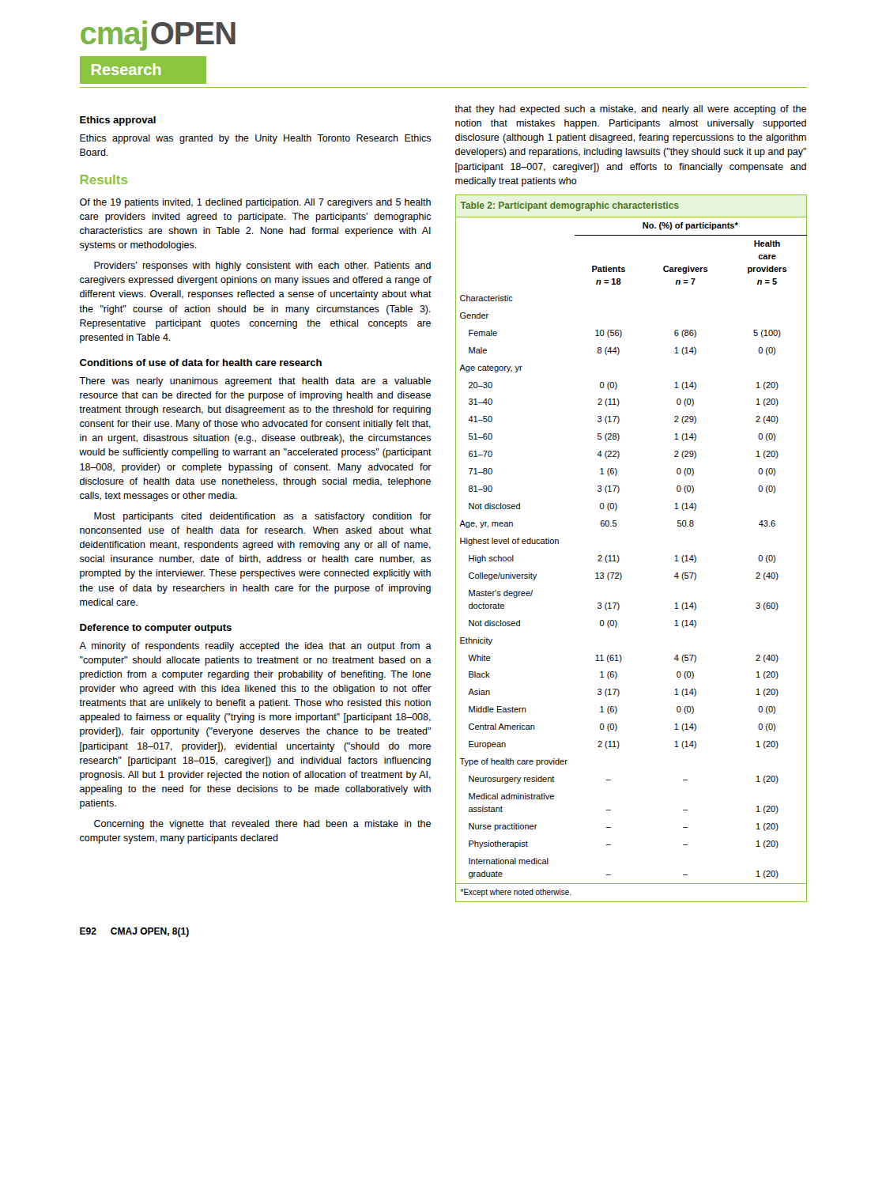cmaj OPEN
Research
Ethics approval
Ethics approval was granted by the Unity Health Toronto Research Ethics Board.
Results
Of the 19 patients invited, 1 declined participation. All 7 caregivers and 5 health care providers invited agreed to participate. The participants' demographic characteristics are shown in Table 2. None had formal experience with AI systems or methodologies.
Providers' responses with highly consistent with each other. Patients and caregivers expressed divergent opinions on many issues and offered a range of different views. Overall, responses reflected a sense of uncertainty about what the "right" course of action should be in many circumstances (Table 3). Representative participant quotes concerning the ethical concepts are presented in Table 4.
Conditions of use of data for health care research
There was nearly unanimous agreement that health data are a valuable resource that can be directed for the purpose of improving health and disease treatment through research, but disagreement as to the threshold for requiring consent for their use. Many of those who advocated for consent initially felt that, in an urgent, disastrous situation (e.g., disease outbreak), the circumstances would be sufficiently compelling to warrant an "accelerated process" (participant 18–008, provider) or complete bypassing of consent. Many advocated for disclosure of health data use nonetheless, through social media, telephone calls, text messages or other media.
Most participants cited deidentification as a satisfactory condition for nonconsented use of health data for research. When asked about what deidentification meant, respondents agreed with removing any or all of name, social insurance number, date of birth, address or health care number, as prompted by the interviewer. These perspectives were connected explicitly with the use of data by researchers in health care for the purpose of improving medical care.
Deference to computer outputs
A minority of respondents readily accepted the idea that an output from a "computer" should allocate patients to treatment or no treatment based on a prediction from a computer regarding their probability of benefiting. The lone provider who agreed with this idea likened this to the obligation to not offer treatments that are unlikely to benefit a patient. Those who resisted this notion appealed to fairness or equality ("trying is more important" [participant 18–008, provider]), fair opportunity ("everyone deserves the chance to be treated" [participant 18–017, provider]), evidential uncertainty ("should do more research" [participant 18–015, caregiver]) and individual factors influencing prognosis. All but 1 provider rejected the notion of allocation of treatment by AI, appealing to the need for these decisions to be made collaboratively with patients.
Concerning the vignette that revealed there had been a mistake in the computer system, many participants declared
that they had expected such a mistake, and nearly all were accepting of the notion that mistakes happen. Participants almost universally supported disclosure (although 1 patient disagreed, fearing repercussions to the algorithm developers) and reparations, including lawsuits ("they should suck it up and pay" [participant 18–007, caregiver]) and efforts to financially compensate and medically treat patients who
Table 2: Participant demographic characteristics
| | No. (%) of participants* |
| --- | --- |
| Patients n = 18 | Caregivers n = 7 | Health care providers n = 5 |
| Characteristic | | | |
| Gender |
| Female | 10 (56) | 6 (86) | 5 (100) |
| Male | 8 (44) | 1 (14) | 0 (0) |
| Age category, yr |
| 20–30 | 0 (0) | 1 (14) | 1 (20) |
| 31–40 | 2 (11) | 0 (0) | 1 (20) |
| 41–50 | 3 (17) | 2 (29) | 2 (40) |
| 51–60 | 5 (28) | 1 (14) | 0 (0) |
| 61–70 | 4 (22) | 2 (29) | 1 (20) |
| 71–80 | 1 (6) | 0 (0) | 0 (0) |
| 81–90 | 3 (17) | 0 (0) | 0 (0) |
| Not disclosed | 0 (0) | 1 (14) | |
| Age, yr, mean | 60.5 | 50.8 | 43.6 |
| Highest level of education |
| High school | 2 (11) | 1 (14) | 0 (0) |
| College/university | 13 (72) | 4 (57) | 2 (40) |
| Master's degree/ doctorate | 3 (17) | 1 (14) | 3 (60) |
| Not disclosed | 0 (0) | 1 (14) | |
| Ethnicity |
| White | 11 (61) | 4 (57) | 2 (40) |
| Black | 1 (6) | 0 (0) | 1 (20) |
| Asian | 3 (17) | 1 (14) | 1 (20) |
| Middle Eastern | 1 (6) | 0 (0) | 0 (0) |
| Central American | 0 (0) | 1 (14) | 0 (0) |
| European | 2 (11) | 1 (14) | 1 (20) |
| Type of health care provider |
| Neurosurgery resident | – | – | 1 (20) |
| Medical administrative assistant | – | – | 1 (20) |
| Nurse practitioner | – | – | 1 (20) |
| Physiotherapist | – | – | 1 (20) |
| International medical graduate | – | – | 1 (20) |
*Except where noted otherwise.
E92 CMAJ OPEN, 8(1)